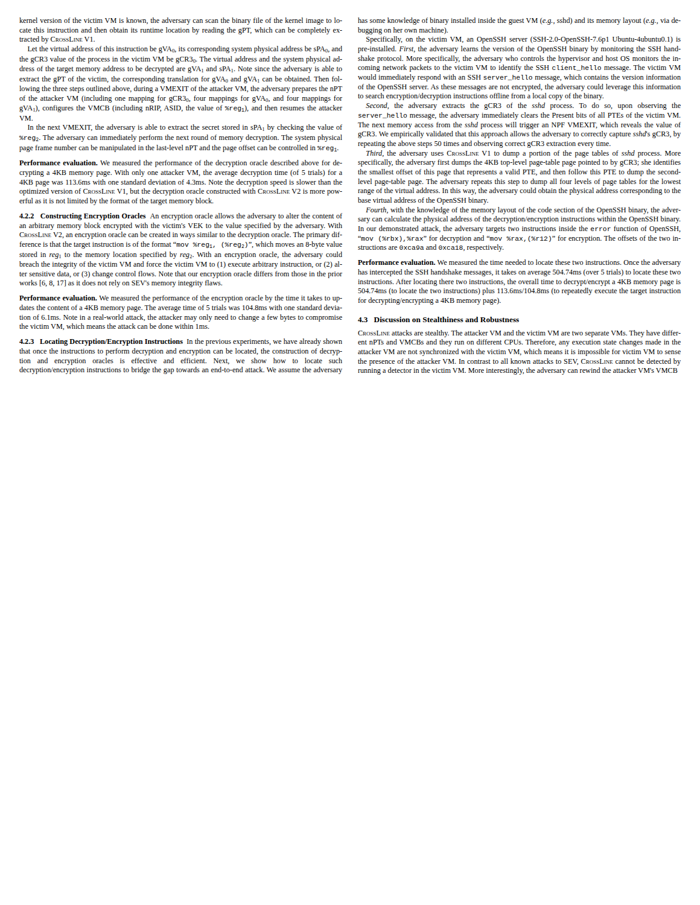kernel version of the victim VM is known, the adversary can scan the binary file of the kernel image to locate this instruction and then obtain its runtime location by reading the gPT, which can be completely extracted by CrossLine V1.
Let the virtual address of this instruction be gVA0, its corresponding system physical address be sPA0, and the gCR3 value of the process in the victim VM be gCR30. The virtual address and the system physical address of the target memory address to be decrypted are gVA1 and sPA1. Note since the adversary is able to extract the gPT of the victim, the corresponding translation for gVA0 and gVA1 can be obtained. Then following the three steps outlined above, during a VMEXIT of the attacker VM, the adversary prepares the nPT of the attacker VM (including one mapping for gCR30, four mappings for gVA0, and four mappings for gVA1), configures the VMCB (including nRIP, ASID, the value of %reg1), and then resumes the attacker VM.
In the next VMEXIT, the adversary is able to extract the secret stored in sPA1 by checking the value of %reg2. The adversary can immediately perform the next round of memory decryption. The system physical page frame number can be manipulated in the last-level nPT and the page offset can be controlled in %reg1.
Performance evaluation. We measured the performance of the decryption oracle described above for decrypting a 4KB memory page. With only one attacker VM, the average decryption time (of 5 trials) for a 4KB page was 113.6ms with one standard deviation of 4.3ms. Note the decryption speed is slower than the optimized version of CrossLine V1, but the decryption oracle constructed with CrossLine V2 is more powerful as it is not limited by the format of the target memory block.
4.2.2 Constructing Encryption Oracles An encryption oracle allows the adversary to alter the content of an arbitrary memory block encrypted with the victim's VEK to the value specified by the adversary. With CrossLine V2, an encryption oracle can be created in ways similar to the decryption oracle. The primary difference is that the target instruction is of the format “mov %reg1, (%reg2)”, which moves an 8-byte value stored in reg1 to the memory location specified by reg2. With an encryption oracle, the adversary could breach the integrity of the victim VM and force the victim VM to (1) execute arbitrary instruction, or (2) alter sensitive data, or (3) change control flows. Note that our encryption oracle differs from those in the prior works [6, 8, 17] as it does not rely on SEV's memory integrity flaws.
Performance evaluation. We measured the performance of the encryption oracle by the time it takes to updates the content of a 4KB memory page. The average time of 5 trials was 104.8ms with one standard deviation of 6.1ms. Note in a real-world attack, the attacker may only need to change a few bytes to compromise the victim VM, which means the attack can be done within 1ms.
4.2.3 Locating Decryption/Encryption Instructions In the previous experiments, we have already shown that once the instructions to perform decryption and encryption can be located, the construction of decryption and encryption oracles is effective and efficient. Next, we show how to locate such decryption/encryption instructions to bridge the gap towards an end-to-end attack. We assume the adversary has some knowledge of binary installed inside the guest VM (e.g., sshd) and its memory layout (e.g., via debugging on her own machine).
Specifically, on the victim VM, an OpenSSH server (SSH-2.0-OpenSSH-7.6p1 Ubuntu-4ubuntu0.1) is pre-installed. First, the adversary learns the version of the OpenSSH binary by monitoring the SSH handshake protocol. More specifically, the adversary who controls the hypervisor and host OS monitors the incoming network packets to the victim VM to identify the SSH client_hello message. The victim VM would immediately respond with an SSH server_hello message, which contains the version information of the OpenSSH server. As these messages are not encrypted, the adversary could leverage this information to search encryption/decryption instructions offline from a local copy of the binary.
Second, the adversary extracts the gCR3 of the sshd process. To do so, upon observing the server_hello message, the adversary immediately clears the Present bits of all PTEs of the victim VM. The next memory access from the sshd process will trigger an NPF VMEXIT, which reveals the value of gCR3. We empirically validated that this approach allows the adversary to correctly capture sshd's gCR3, by repeating the above steps 50 times and observing correct gCR3 extraction every time.
Third, the adversary uses CrossLine V1 to dump a portion of the page tables of sshd process. More specifically, the adversary first dumps the 4KB top-level page-table page pointed to by gCR3; she identifies the smallest offset of this page that represents a valid PTE, and then follow this PTE to dump the second-level page-table page. The adversary repeats this step to dump all four levels of page tables for the lowest range of the virtual address. In this way, the adversary could obtain the physical address corresponding to the base virtual address of the OpenSSH binary.
Fourth, with the knowledge of the memory layout of the code section of the OpenSSH binary, the adversary can calculate the physical address of the decryption/encryption instructions within the OpenSSH binary. In our demonstrated attack, the adversary targets two instructions inside the error function of OpenSSH, “mov (%rbx),%rax” for decryption and “mov %rax,(%r12)” for encryption. The offsets of the two instructions are 0xca9a and 0xca18, respectively.
Performance evaluation. We measured the time needed to locate these two instructions. Once the adversary has intercepted the SSH handshake messages, it takes on average 504.74ms (over 5 trials) to locate these two instructions. After locating there two instructions, the overall time to decrypt/encrypt a 4KB memory page is 504.74ms (to locate the two instructions) plus 113.6ms/104.8ms (to repeatedly execute the target instruction for decrypting/encrypting a 4KB memory page).
4.3 Discussion on Stealthiness and Robustness
CrossLine attacks are stealthy. The attacker VM and the victim VM are two separate VMs. They have different nPTs and VMCBs and they run on different CPUs. Therefore, any execution state changes made in the attacker VM are not synchronized with the victim VM, which means it is impossible for victim VM to sense the presence of the attacker VM. In contrast to all known attacks to SEV, CrossLine cannot be detected by running a detector in the victim VM. More interestingly, the adversary can rewind the attacker VM's VMCB